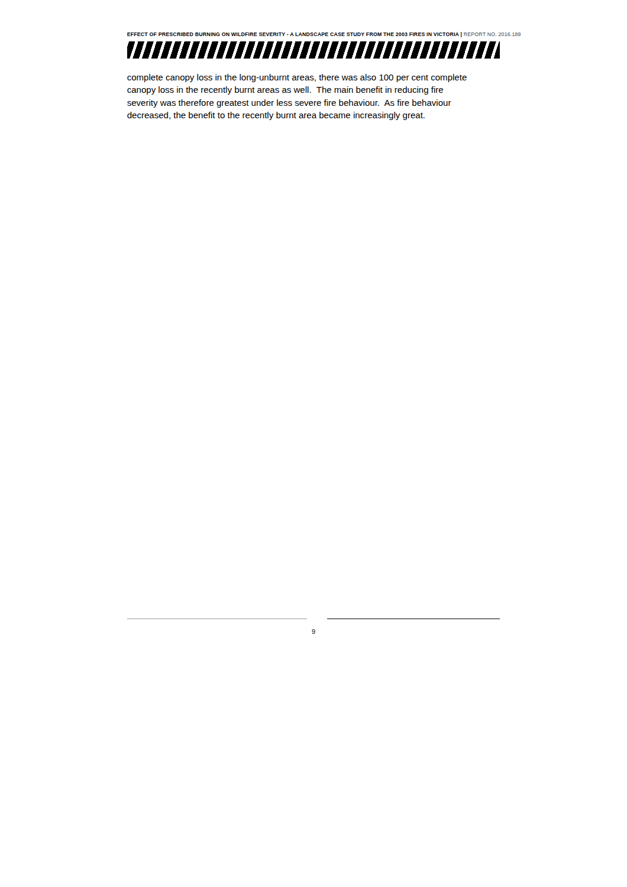EFFECT OF PRESCRIBED BURNING ON WILDFIRE SEVERITY - A LANDSCAPE CASE STUDY FROM THE 2003 FIRES IN VICTORIA | REPORT NO. 2016.189
complete canopy loss in the long-unburnt areas, there was also 100 per cent complete canopy loss in the recently burnt areas as well. The main benefit in reducing fire severity was therefore greatest under less severe fire behaviour. As fire behaviour decreased, the benefit to the recently burnt area became increasingly great.
9